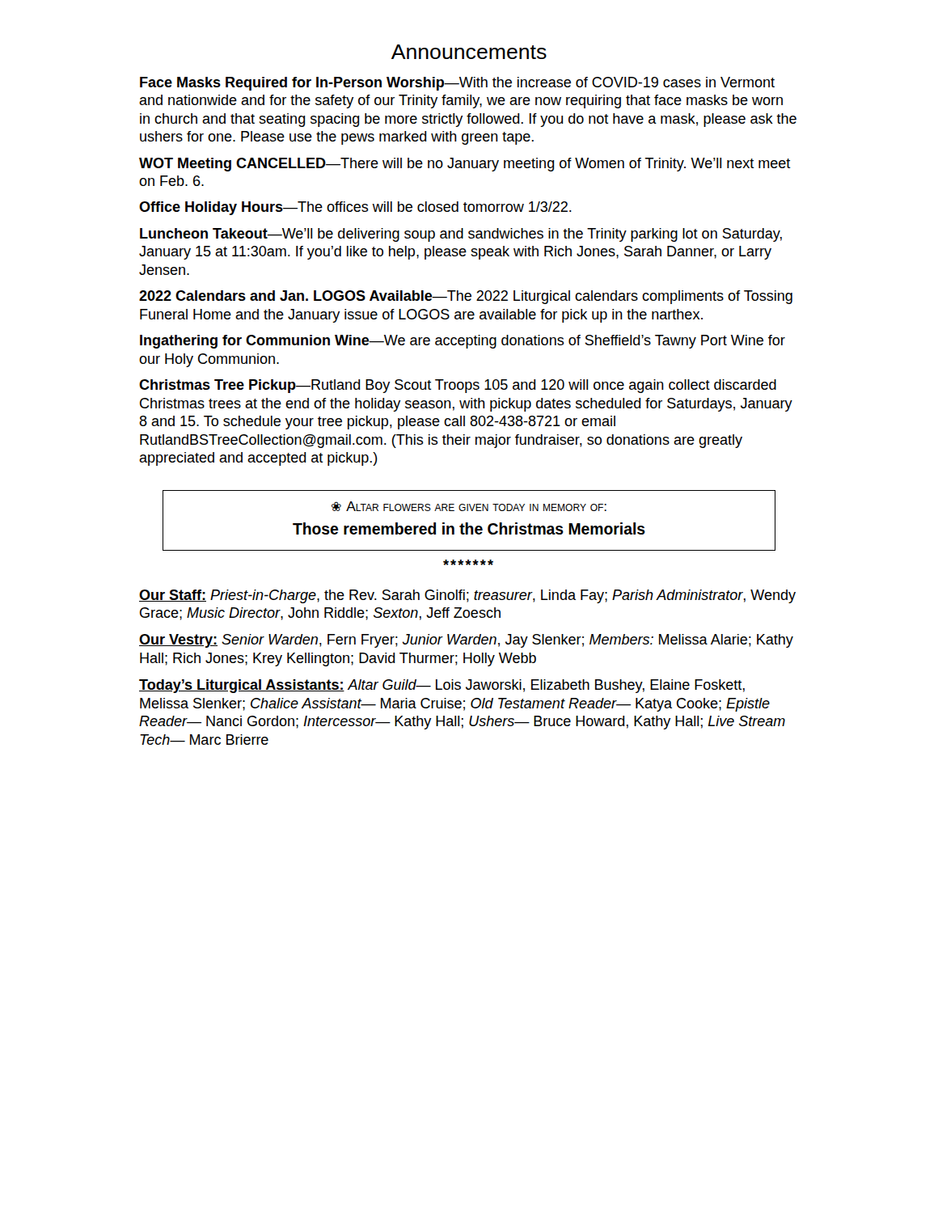Announcements
Face Masks Required for In-Person Worship—With the increase of COVID-19 cases in Vermont and nationwide and for the safety of our Trinity family, we are now requiring that face masks be worn in church and that seating spacing be more strictly followed. If you do not have a mask, please ask the ushers for one. Please use the pews marked with green tape.
WOT Meeting CANCELLED—There will be no January meeting of Women of Trinity. We’ll next meet on Feb. 6.
Office Holiday Hours—The offices will be closed tomorrow 1/3/22.
Luncheon Takeout—We’ll be delivering soup and sandwiches in the Trinity parking lot on Saturday, January 15 at 11:30am. If you’d like to help, please speak with Rich Jones, Sarah Danner, or Larry Jensen.
2022 Calendars and Jan. LOGOS Available—The 2022 Liturgical calendars compliments of Tossing Funeral Home and the January issue of LOGOS are available for pick up in the narthex.
Ingathering for Communion Wine—We are accepting donations of Sheffield’s Tawny Port Wine for our Holy Communion.
Christmas Tree Pickup—Rutland Boy Scout Troops 105 and 120 will once again collect discarded Christmas trees at the end of the holiday season, with pickup dates scheduled for Saturdays, January 8 and 15. To schedule your tree pickup, please call 802-438-8721 or email RutlandBSTreeCollection@gmail.com. (This is their major fundraiser, so donations are greatly appreciated and accepted at pickup.)
Altar flowers are given today in memory of:
Those remembered in the Christmas Memorials
*******
Our Staff: Priest-in-Charge, the Rev. Sarah Ginolfi; treasurer, Linda Fay; Parish Administrator, Wendy Grace; Music Director, John Riddle; Sexton, Jeff Zoesch
Our Vestry: Senior Warden, Fern Fryer; Junior Warden, Jay Slenker; Members: Melissa Alarie; Kathy Hall; Rich Jones; Krey Kellington; David Thurmer; Holly Webb
Today’s Liturgical Assistants: Altar Guild— Lois Jaworski, Elizabeth Bushey, Elaine Foskett, Melissa Slenker; Chalice Assistant— Maria Cruise; Old Testament Reader— Katya Cooke; Epistle Reader— Nanci Gordon; Intercessor— Kathy Hall; Ushers— Bruce Howard, Kathy Hall; Live Stream Tech— Marc Brierre